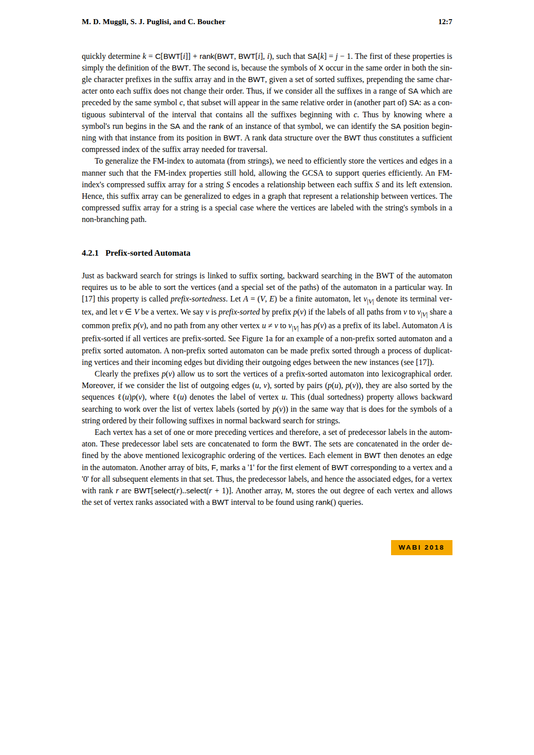M. D. Muggli, S. J. Puglisi, and C. Boucher 12:7
quickly determine k = C[BWT[i]] + rank(BWT, BWT[i], i), such that SA[k] = j − 1. The first of these properties is simply the definition of the BWT. The second is, because the symbols of X occur in the same order in both the single character prefixes in the suffix array and in the BWT, given a set of sorted suffixes, prepending the same character onto each suffix does not change their order. Thus, if we consider all the suffixes in a range of SA which are preceded by the same symbol c, that subset will appear in the same relative order in (another part of) SA: as a contiguous subinterval of the interval that contains all the suffixes beginning with c. Thus by knowing where a symbol's run begins in the SA and the rank of an instance of that symbol, we can identify the SA position beginning with that instance from its position in BWT. A rank data structure over the BWT thus constitutes a sufficient compressed index of the suffix array needed for traversal.
To generalize the FM-index to automata (from strings), we need to efficiently store the vertices and edges in a manner such that the FM-index properties still hold, allowing the GCSA to support queries efficiently. An FM-index's compressed suffix array for a string S encodes a relationship between each suffix S and its left extension. Hence, this suffix array can be generalized to edges in a graph that represent a relationship between vertices. The compressed suffix array for a string is a special case where the vertices are labeled with the string's symbols in a non-branching path.
4.2.1 Prefix-sorted Automata
Just as backward search for strings is linked to suffix sorting, backward searching in the BWT of the automaton requires us to be able to sort the vertices (and a special set of the paths) of the automaton in a particular way. In [17] this property is called prefix-sortedness. Let A = (V, E) be a finite automaton, let v|V| denote its terminal vertex, and let v ∈ V be a vertex. We say v is prefix-sorted by prefix p(v) if the labels of all paths from v to v|V| share a common prefix p(v), and no path from any other vertex u ≠ v to v|V| has p(v) as a prefix of its label. Automaton A is prefix-sorted if all vertices are prefix-sorted. See Figure 1a for an example of a non-prefix sorted automaton and a prefix sorted automaton. A non-prefix sorted automaton can be made prefix sorted through a process of duplicating vertices and their incoming edges but dividing their outgoing edges between the new instances (see [17]).
Clearly the prefixes p(v) allow us to sort the vertices of a prefix-sorted automaton into lexicographical order. Moreover, if we consider the list of outgoing edges (u, v), sorted by pairs (p(u), p(v)), they are also sorted by the sequences ℓ(u)p(v), where ℓ(u) denotes the label of vertex u. This (dual sortedness) property allows backward searching to work over the list of vertex labels (sorted by p(v)) in the same way that is does for the symbols of a string ordered by their following suffixes in normal backward search for strings.
Each vertex has a set of one or more preceding vertices and therefore, a set of predecessor labels in the automaton. These predecessor label sets are concatenated to form the BWT. The sets are concatenated in the order defined by the above mentioned lexicographic ordering of the vertices. Each element in BWT then denotes an edge in the automaton. Another array of bits, F, marks a '1' for the first element of BWT corresponding to a vertex and a '0' for all subsequent elements in that set. Thus, the predecessor labels, and hence the associated edges, for a vertex with rank r are BWT[select(r)..select(r + 1)]. Another array, M, stores the out degree of each vertex and allows the set of vertex ranks associated with a BWT interval to be found using rank() queries.
WABI 2018